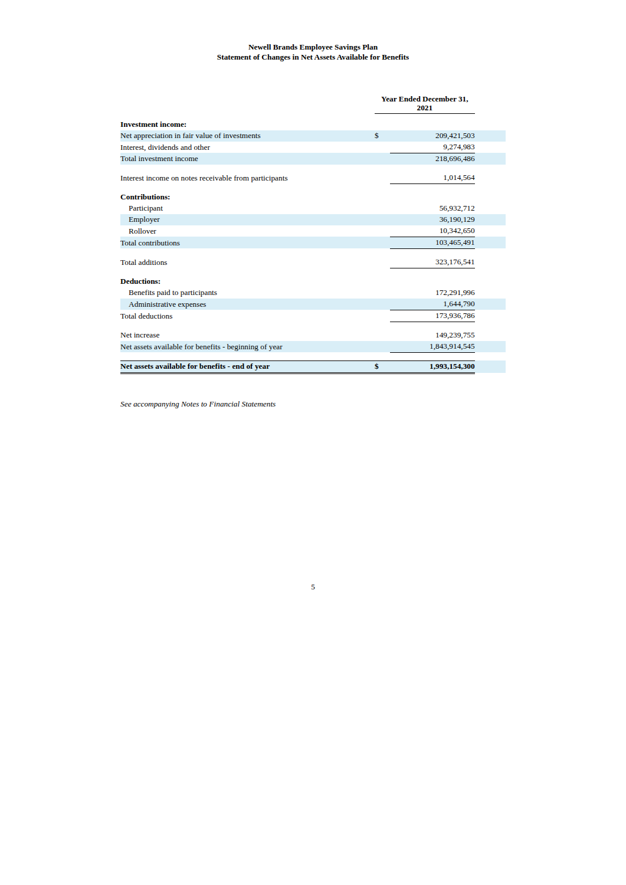Newell Brands Employee Savings Plan
Statement of Changes in Net Assets Available for Benefits
| | | Year Ended December 31, 2021 | |
| Investment income: | | | | |
| Net appreciation in fair value of investments | | $ | 209,421,503 | |
| Interest, dividends and other | | | 9,274,983 | |
| Total investment income | | | 218,696,486 | |
| Interest income on notes receivable from participants | | | 1,014,564 | |
| Contributions: | | | | |
| Participant | | | 56,932,712 | |
| Employer | | | 36,190,129 | |
| Rollover | | | 10,342,650 | |
| Total contributions | | | 103,465,491 | |
| Total additions | | | 323,176,541 | |
| Deductions: | | | | |
| Benefits paid to participants | | | 172,291,996 | |
| Administrative expenses | | | 1,644,790 | |
| Total deductions | | | 173,936,786 | |
| Net increase | | | 149,239,755 | |
| Net assets available for benefits - beginning of year | | | 1,843,914,545 | |
| Net assets available for benefits - end of year | | $ | 1,993,154,300 | |
See accompanying Notes to Financial Statements
5